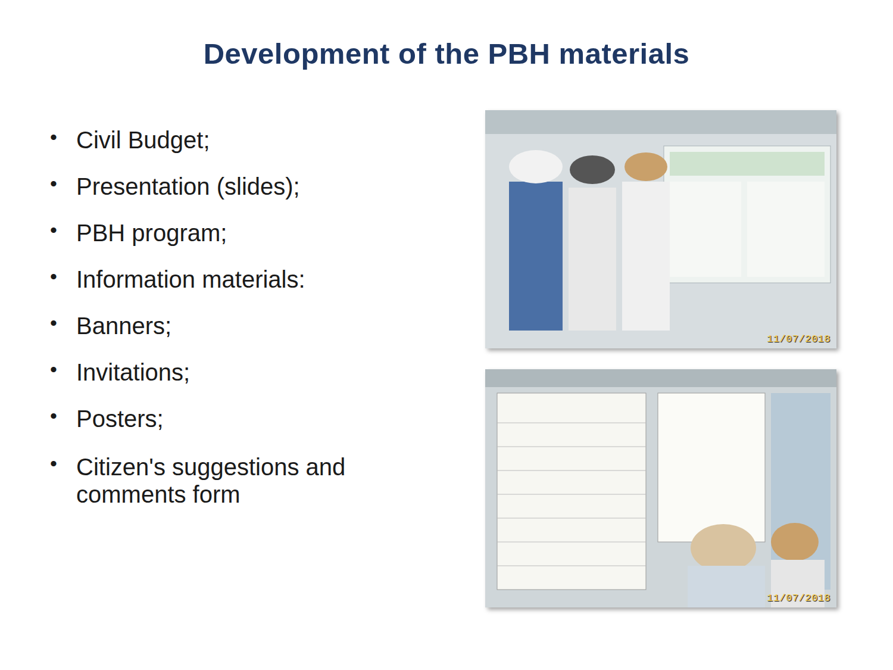Development of the PBH materials
Civil Budget;
Presentation (slides);
PBH program;
Information materials:
Banners;
Invitations;
Posters;
Citizen's suggestions and comments form
11/07/2018
11/07/2018